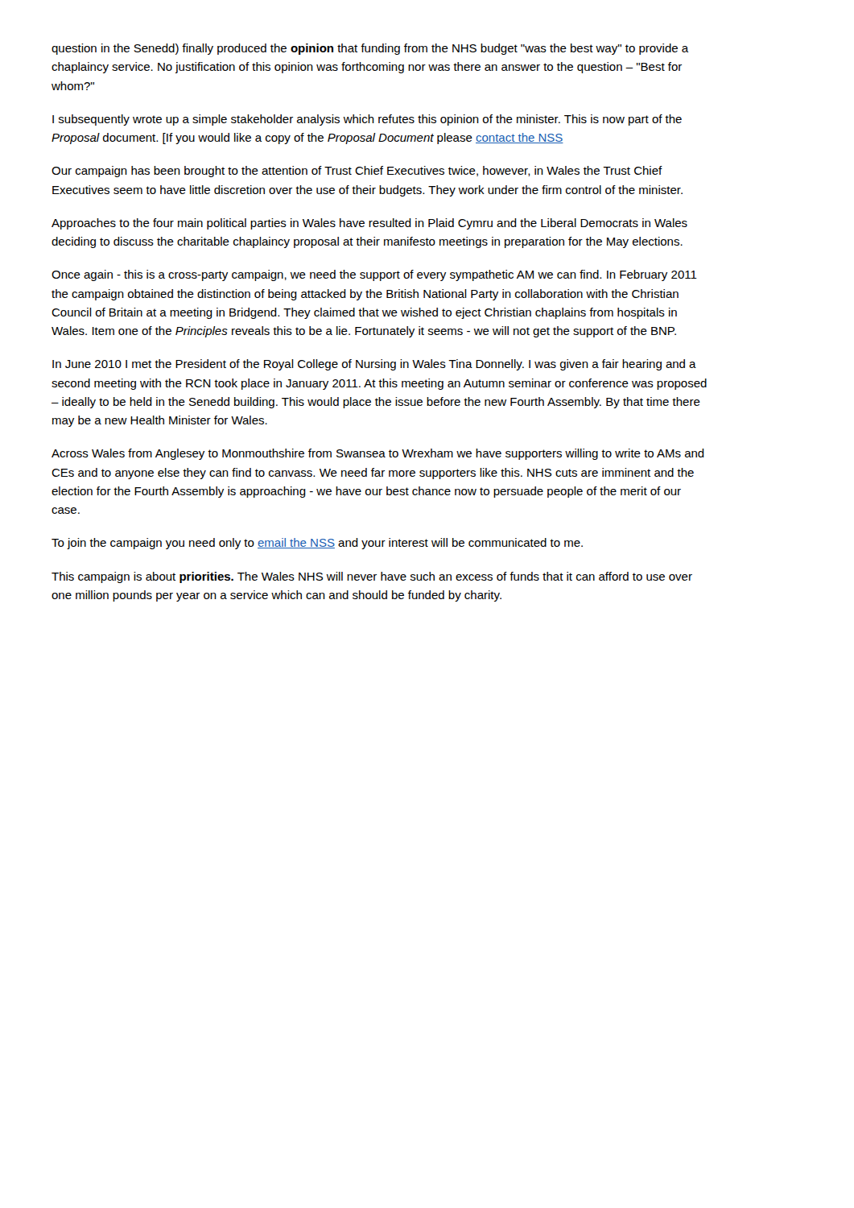question in the Senedd) finally produced the opinion that funding from the NHS budget "was the best way" to provide a chaplaincy service. No justification of this opinion was forthcoming nor was there an answer to the question – "Best for whom?"
I subsequently wrote up a simple stakeholder analysis which refutes this opinion of the minister. This is now part of the Proposal document. [If you would like a copy of the Proposal Document please contact the NSS
Our campaign has been brought to the attention of Trust Chief Executives twice, however, in Wales the Trust Chief Executives seem to have little discretion over the use of their budgets. They work under the firm control of the minister.
Approaches to the four main political parties in Wales have resulted in Plaid Cymru and the Liberal Democrats in Wales deciding to discuss the charitable chaplaincy proposal at their manifesto meetings in preparation for the May elections.
Once again - this is a cross-party campaign, we need the support of every sympathetic AM we can find. In February 2011 the campaign obtained the distinction of being attacked by the British National Party in collaboration with the Christian Council of Britain at a meeting in Bridgend. They claimed that we wished to eject Christian chaplains from hospitals in Wales. Item one of the Principles reveals this to be a lie. Fortunately it seems - we will not get the support of the BNP.
In June 2010 I met the President of the Royal College of Nursing in Wales Tina Donnelly. I was given a fair hearing and a second meeting with the RCN took place in January 2011. At this meeting an Autumn seminar or conference was proposed – ideally to be held in the Senedd building. This would place the issue before the new Fourth Assembly. By that time there may be a new Health Minister for Wales.
Across Wales from Anglesey to Monmouthshire from Swansea to Wrexham we have supporters willing to write to AMs and CEs and to anyone else they can find to canvass. We need far more supporters like this. NHS cuts are imminent and the election for the Fourth Assembly is approaching - we have our best chance now to persuade people of the merit of our case.
To join the campaign you need only to email the NSS and your interest will be communicated to me.
This campaign is about priorities. The Wales NHS will never have such an excess of funds that it can afford to use over one million pounds per year on a service which can and should be funded by charity.